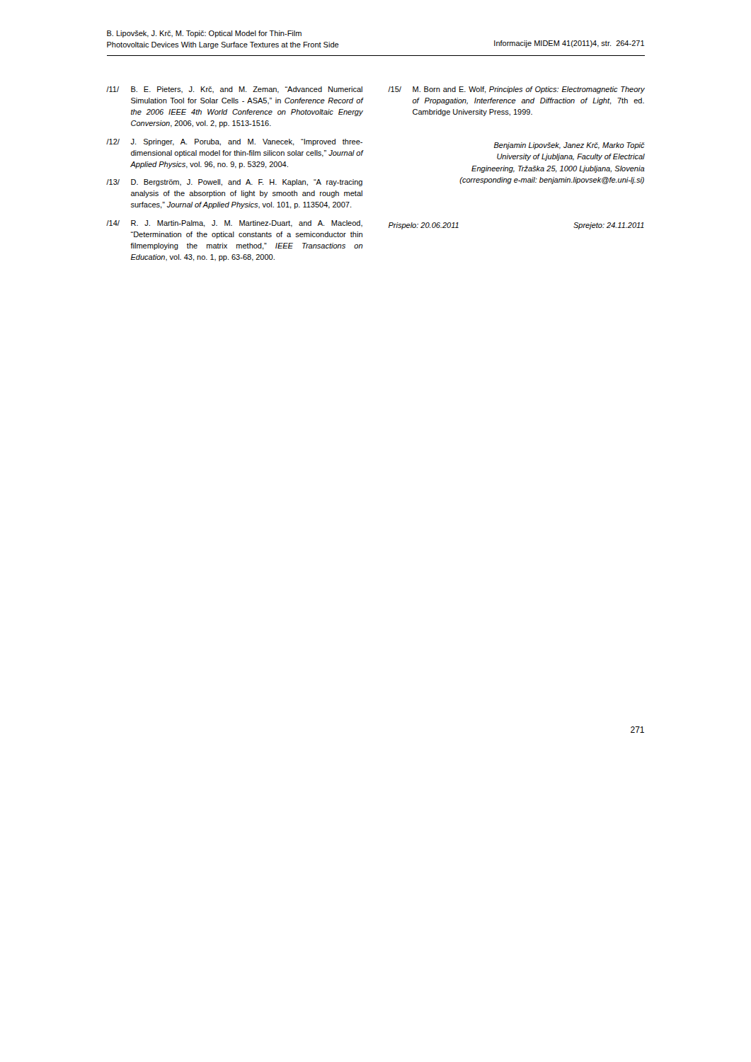B. Lipovšek, J. Krč, M. Topič: Optical Model for Thin-Film
Photovoltaic Devices With Large Surface Textures at the Front Side
Informacije MIDEM 41(2011)4, str. 264-271
/11/ B. E. Pieters, J. Krč, and M. Zeman, “Advanced Numerical Simulation Tool for Solar Cells - ASA5,” in Conference Record of the 2006 IEEE 4th World Conference on Photovoltaic Energy Conversion, 2006, vol. 2, pp. 1513-1516.
/12/ J. Springer, A. Poruba, and M. Vanecek, “Improved three-dimensional optical model for thin-film silicon solar cells,” Journal of Applied Physics, vol. 96, no. 9, p. 5329, 2004.
/13/ D. Bergström, J. Powell, and A. F. H. Kaplan, “A ray-tracing analysis of the absorption of light by smooth and rough metal surfaces,” Journal of Applied Physics, vol. 101, p. 113504, 2007.
/14/ R. J. Martin-Palma, J. M. Martinez-Duart, and A. Macleod, “Determination of the optical constants of a semiconductor thin filmemploying the matrix method,” IEEE Transactions on Education, vol. 43, no. 1, pp. 63-68, 2000.
/15/ M. Born and E. Wolf, Principles of Optics: Electromagnetic Theory of Propagation, Interference and Diffraction of Light, 7th ed. Cambridge University Press, 1999.
Benjamin Lipovšek, Janez Krč, Marko Topič
University of Ljubljana, Faculty of Electrical
Engineering, Tržaška 25, 1000 Ljubljana, Slovenia
(corresponding e-mail: benjamin.lipovsek@fe.uni-lj.si)
Prispelo: 20.06.2011 Sprejeto: 24.11.2011
271